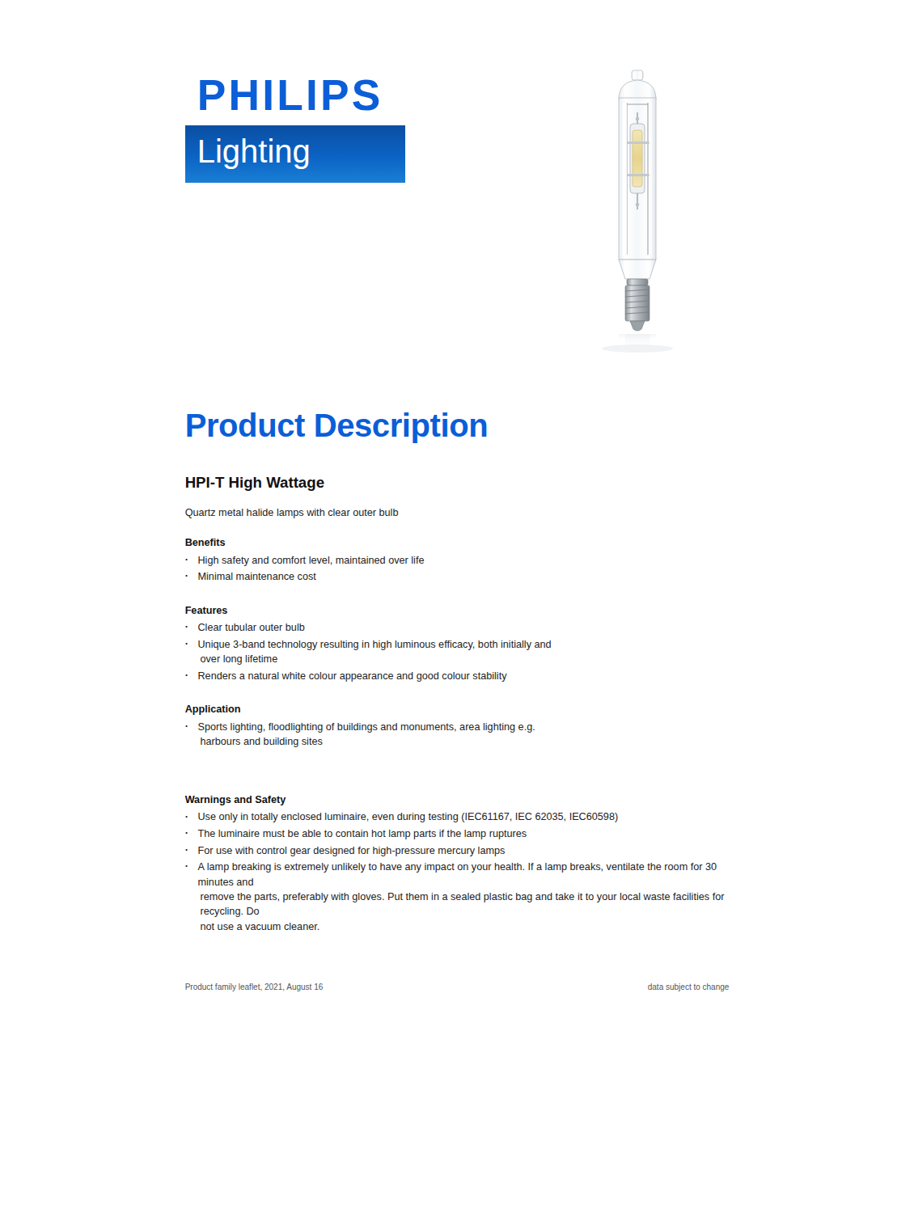PHILIPS
Lighting
Product Description
HPI-T High Wattage
Quartz metal halide lamps with clear outer bulb
Benefits
High safety and comfort level, maintained over life
Minimal maintenance cost
Features
Clear tubular outer bulb
Unique 3-band technology resulting in high luminous efficacy, both initially andover long lifetime
Renders a natural white colour appearance and good colour stability
Application
Sports lighting, floodlighting of buildings and monuments, area lighting e.g.harbours and building sites
Warnings and Safety
Use only in totally enclosed luminaire, even during testing (IEC61167, IEC 62035, IEC60598)
The luminaire must be able to contain hot lamp parts if the lamp ruptures
For use with control gear designed for high-pressure mercury lamps
A lamp breaking is extremely unlikely to have any impact on your health. If a lamp breaks, ventilate the room for 30 minutes and remove the parts, preferably with gloves. Put them in a sealed plastic bag and take it to your local waste facilities for recycling. Do not use a vacuum cleaner.
Product family leaflet, 2021, August 16
data subject to change